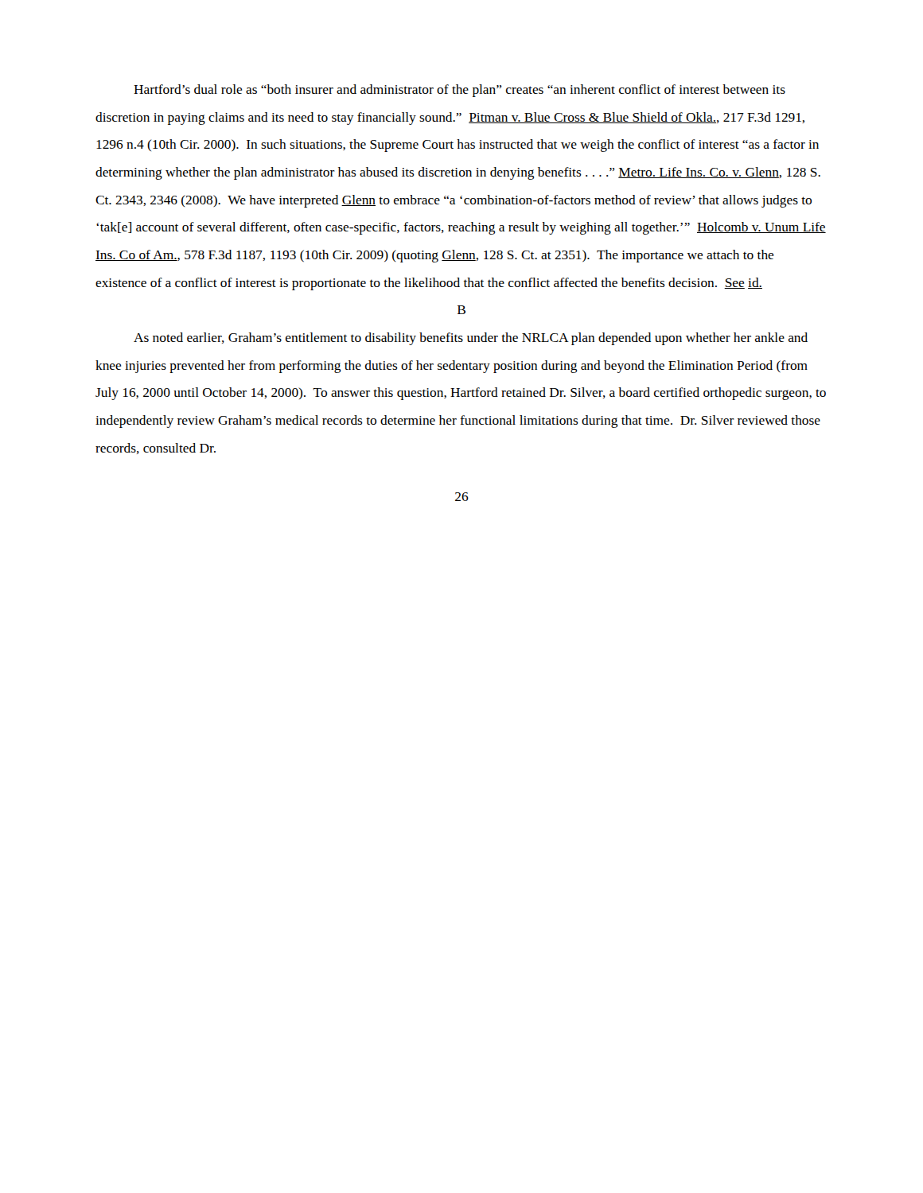Hartford’s dual role as “both insurer and administrator of the plan” creates “an inherent conflict of interest between its discretion in paying claims and its need to stay financially sound.” Pitman v. Blue Cross & Blue Shield of Okla., 217 F.3d 1291, 1296 n.4 (10th Cir. 2000). In such situations, the Supreme Court has instructed that we weigh the conflict of interest “as a factor in determining whether the plan administrator has abused its discretion in denying benefits . . . .” Metro. Life Ins. Co. v. Glenn, 128 S. Ct. 2343, 2346 (2008). We have interpreted Glenn to embrace “a ‘combination-of-factors method of review’ that allows judges to ‘tak[e] account of several different, often case-specific, factors, reaching a result by weighing all together.’” Holcomb v. Unum Life Ins. Co of Am., 578 F.3d 1187, 1193 (10th Cir. 2009) (quoting Glenn, 128 S. Ct. at 2351). The importance we attach to the existence of a conflict of interest is proportionate to the likelihood that the conflict affected the benefits decision. See id.
B
As noted earlier, Graham’s entitlement to disability benefits under the NRLCA plan depended upon whether her ankle and knee injuries prevented her from performing the duties of her sedentary position during and beyond the Elimination Period (from July 16, 2000 until October 14, 2000). To answer this question, Hartford retained Dr. Silver, a board certified orthopedic surgeon, to independently review Graham’s medical records to determine her functional limitations during that time. Dr. Silver reviewed those records, consulted Dr.
26